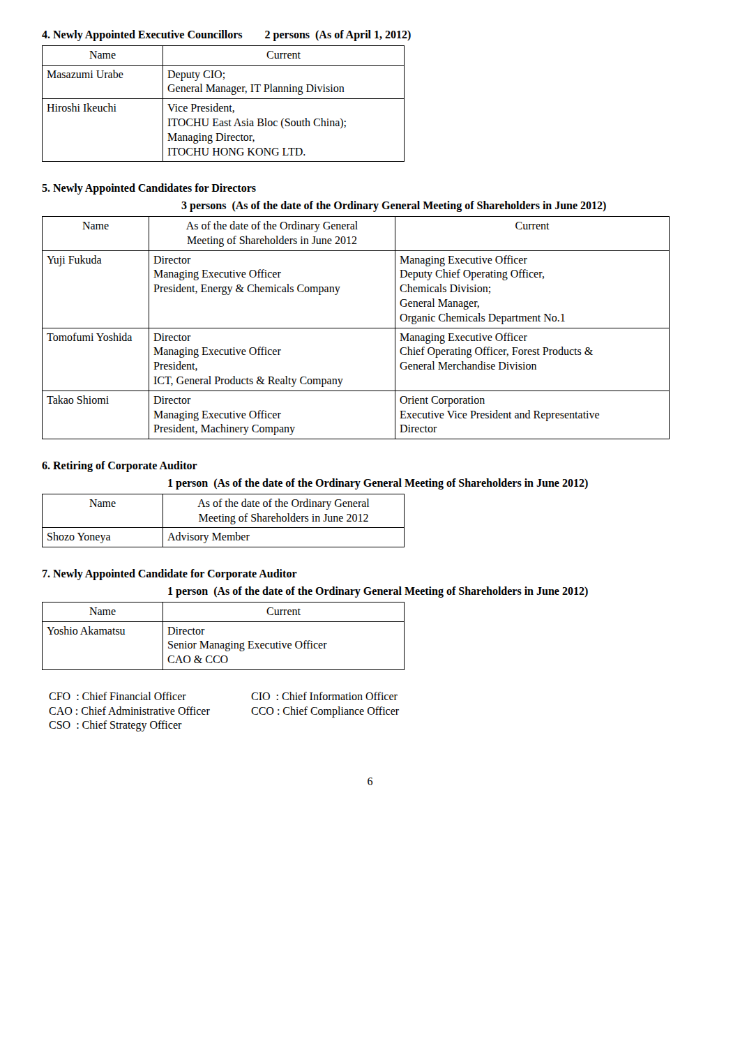4. Newly Appointed Executive Councillors 2 persons (As of April 1, 2012)
| Name | Current |
| --- | --- |
| Masazumi Urabe | Deputy CIO; General Manager, IT Planning Division |
| Hiroshi Ikeuchi | Vice President, ITOCHU East Asia Bloc (South China); Managing Director, ITOCHU HONG KONG LTD. |
5. Newly Appointed Candidates for Directors
3 persons (As of the date of the Ordinary General Meeting of Shareholders in June 2012)
| Name | As of the date of the Ordinary General Meeting of Shareholders in June 2012 | Current |
| --- | --- | --- |
| Yuji Fukuda | Director Managing Executive Officer President, Energy & Chemicals Company | Managing Executive Officer Deputy Chief Operating Officer, Chemicals Division; General Manager, Organic Chemicals Department No.1 |
| Tomofumi Yoshida | Director Managing Executive Officer President, ICT, General Products & Realty Company | Managing Executive Officer Chief Operating Officer, Forest Products & General Merchandise Division |
| Takao Shiomi | Director Managing Executive Officer President, Machinery Company | Orient Corporation Executive Vice President and Representative Director |
6. Retiring of Corporate Auditor
1 person (As of the date of the Ordinary General Meeting of Shareholders in June 2012)
| Name | As of the date of the Ordinary General Meeting of Shareholders in June 2012 |
| --- | --- |
| Shozo Yoneya | Advisory Member |
7. Newly Appointed Candidate for Corporate Auditor
1 person (As of the date of the Ordinary General Meeting of Shareholders in June 2012)
| Name | Current |
| --- | --- |
| Yoshio Akamatsu | Director Senior Managing Executive Officer CAO & CCO |
CFO : Chief Financial Officer
CIO : Chief Information Officer
CAO : Chief Administrative Officer
CCO : Chief Compliance Officer
CSO : Chief Strategy Officer
6